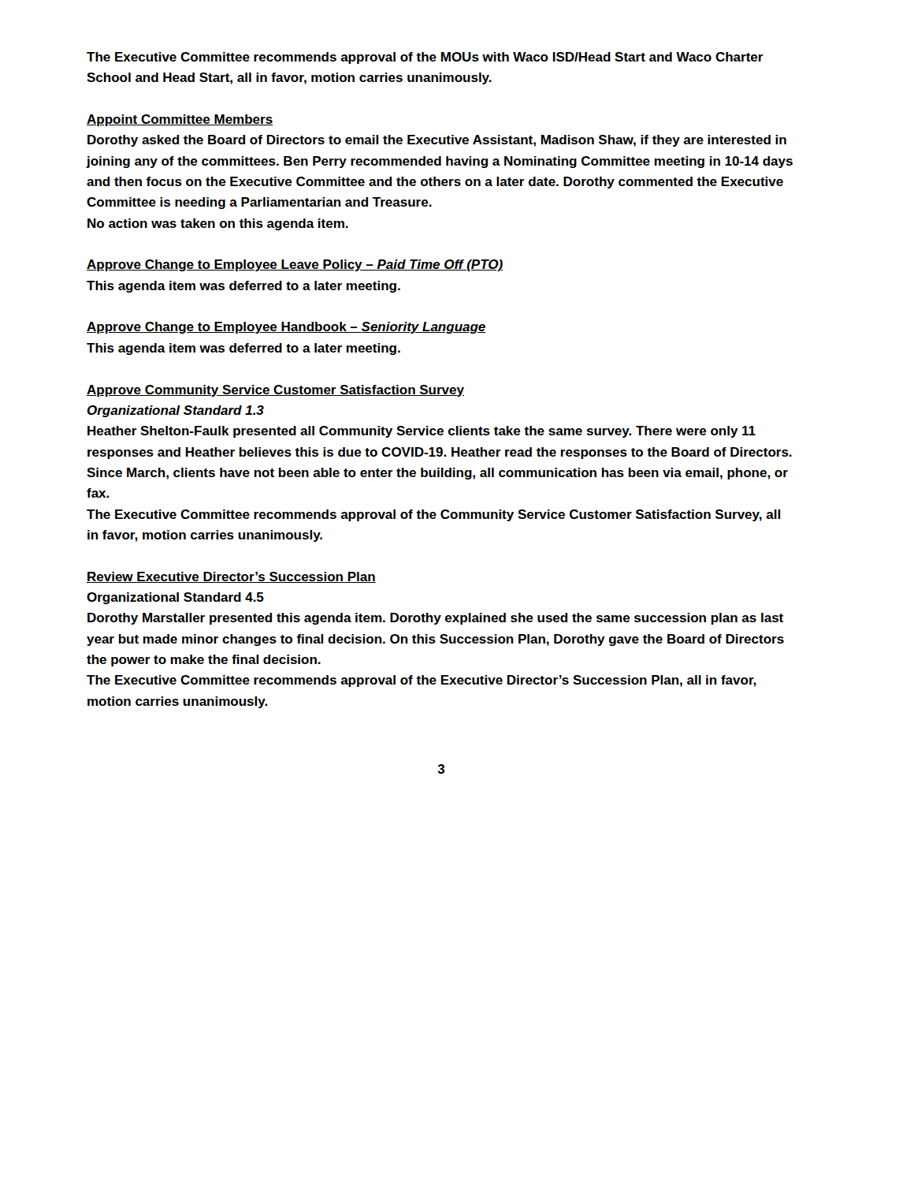The Executive Committee recommends approval of the MOUs with Waco ISD/Head Start and Waco Charter School and Head Start, all in favor, motion carries unanimously.
Appoint Committee Members
Dorothy asked the Board of Directors to email the Executive Assistant, Madison Shaw, if they are interested in joining any of the committees. Ben Perry recommended having a Nominating Committee meeting in 10-14 days and then focus on the Executive Committee and the others on a later date. Dorothy commented the Executive Committee is needing a Parliamentarian and Treasure.
No action was taken on this agenda item.
Approve Change to Employee Leave Policy – Paid Time Off (PTO)
This agenda item was deferred to a later meeting.
Approve Change to Employee Handbook – Seniority Language
This agenda item was deferred to a later meeting.
Approve Community Service Customer Satisfaction Survey
Organizational Standard 1.3
Heather Shelton-Faulk presented all Community Service clients take the same survey. There were only 11 responses and Heather believes this is due to COVID-19. Heather read the responses to the Board of Directors. Since March, clients have not been able to enter the building, all communication has been via email, phone, or fax.
The Executive Committee recommends approval of the Community Service Customer Satisfaction Survey, all in favor, motion carries unanimously.
Review Executive Director’s Succession Plan
Organizational Standard 4.5
Dorothy Marstaller presented this agenda item. Dorothy explained she used the same succession plan as last year but made minor changes to final decision. On this Succession Plan, Dorothy gave the Board of Directors the power to make the final decision.
The Executive Committee recommends approval of the Executive Director’s Succession Plan, all in favor, motion carries unanimously.
3